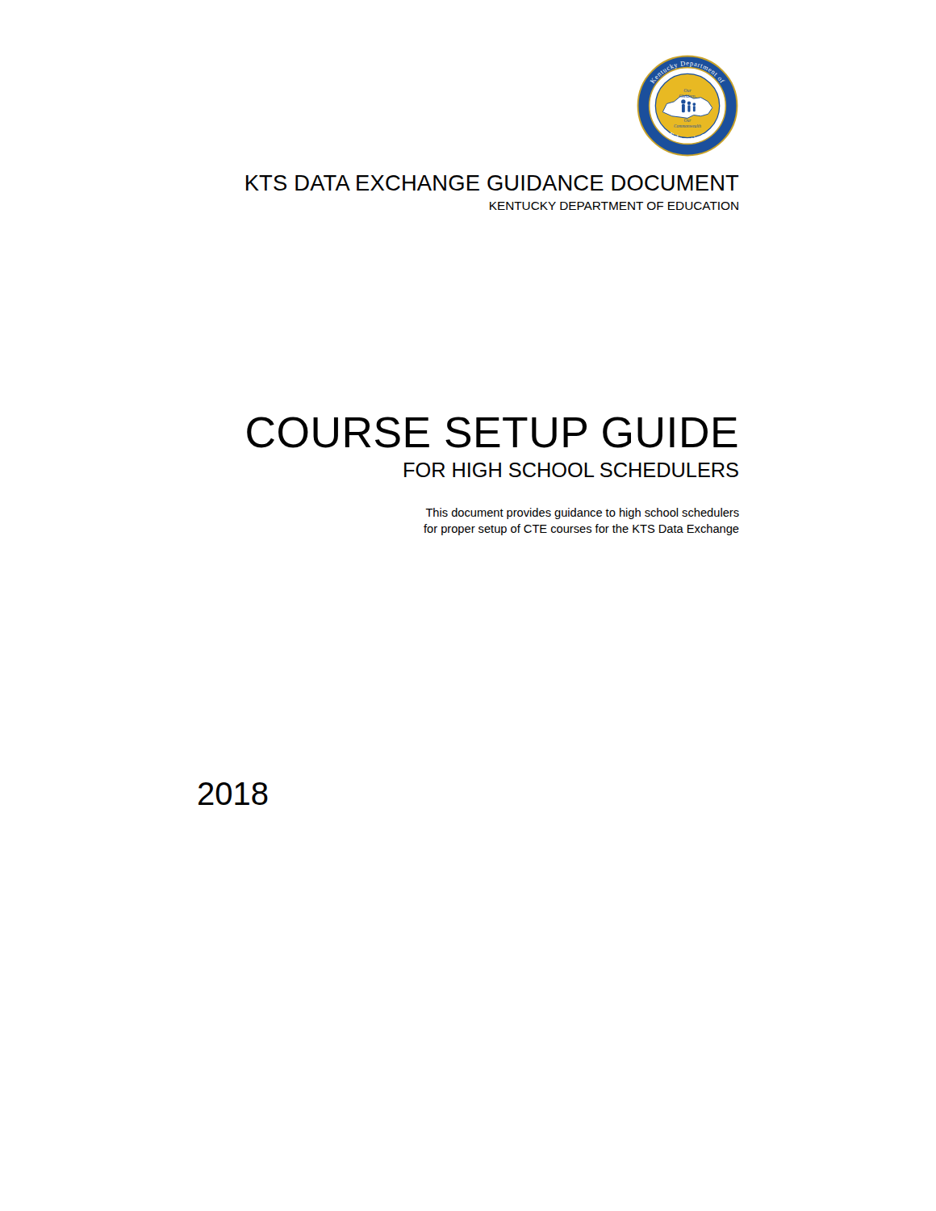Kentucky Department of Education Seal Our Children, Our Commonwealth Kentucky Department of Education
KTS DATA EXCHANGE GUIDANCE DOCUMENT
KENTUCKY DEPARTMENT OF EDUCATION
COURSE SETUP GUIDE
FOR HIGH SCHOOL SCHEDULERS
This document provides guidance to high school schedulers
for proper setup of CTE courses for the KTS Data Exchange
2018